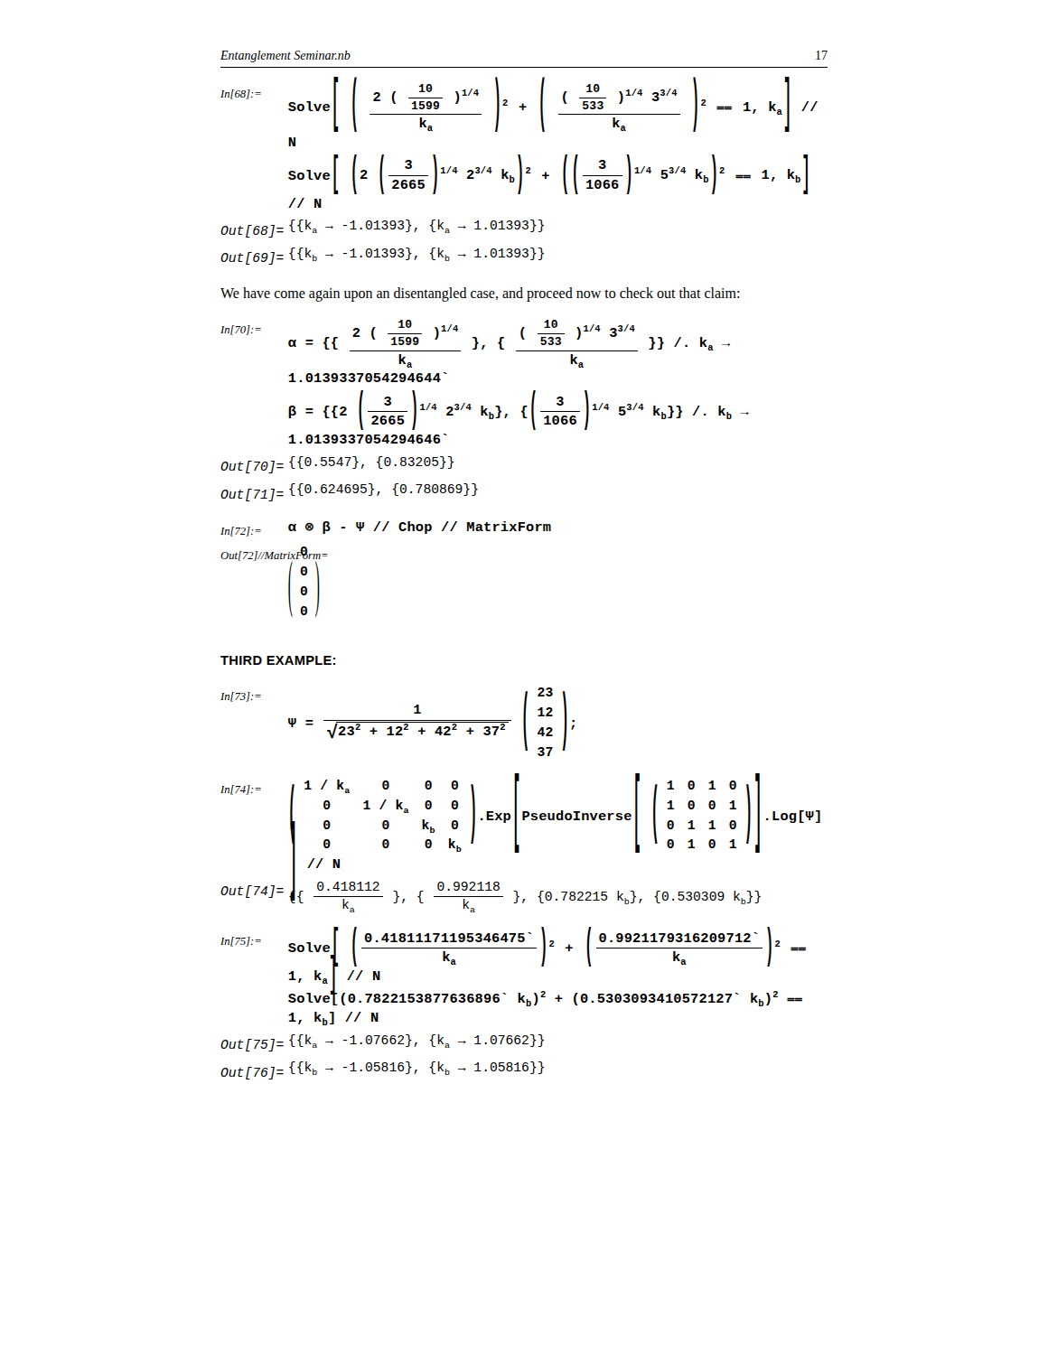Entanglement Seminar.nb
17
In[68]:=
Solve[ ( 2 ( 101599 )1/4 ka )2 + ( ( 10533 )1/4 33/4 ka )2 ⩵ 1, ka] // N
Solve[ (2 (32665)1/4 23/4 kb)2 + ((31066)1/4 53/4 kb)2 ⩵ 1, kb] // N
Out[68]=
{{ka → -1.01393}, {ka → 1.01393}}
Out[69]=
{{kb → -1.01393}, {kb → 1.01393}}
We have come again upon an disentangled case, and proceed now to check out that claim:
In[70]:=
α = {{ 2 ( 101599 )1/4 ka }, { ( 10533 )1/4 33/4 ka }} /. ka → 1.0139337054294644`
β = {{2 (32665)1/4 23/4 kb}, {(31066)1/4 53/4 kb}} /. kb → 1.0139337054294646`
Out[70]=
{{0.5547}, {0.83205}}
Out[71]=
{{0.624695}, {0.780869}}
In[72]:=
α ⊗ β - Ψ // Chop // MatrixForm
Out[72]//MatrixForm=
(
| 0 |
| 0 |
| 0 |
| 0 |
)
THIRD EXAMPLE:
In[73]:=
Ψ = 1 √232 + 122 + 422 + 372 (
| 23 |
| 12 |
| 42 |
| 37 |
) ;
In[74]:=
(
| 1 / k a | 0 | 0 | 0 |
| 0 | 1 / k a | 0 | 0 |
| 0 | 0 | k b | 0 |
| 0 | 0 | 0 | k b |
) .Exp[PseudoInverse[ (
| 1 | 0 | 1 | 0 |
| 1 | 0 | 0 | 1 |
| 0 | 1 | 1 | 0 |
| 0 | 1 | 0 | 1 |
) ].Log[Ψ]] // N
Out[74]=
{{ 0.418112 ka }, { 0.992118 ka }, {0.782215 kb}, {0.530309 kb}}
In[75]:=
Solve[ (0.41811171195346475`ka)2 + (0.9921179316209712`ka)2 ⩵ 1, ka] // N
Solve[(0.7822153877636896` kb)2 + (0.5303093410572127` kb)2 ⩵ 1, kb] // N
Out[75]=
{{ka → -1.07662}, {ka → 1.07662}}
Out[76]=
{{kb → -1.05816}, {kb → 1.05816}}